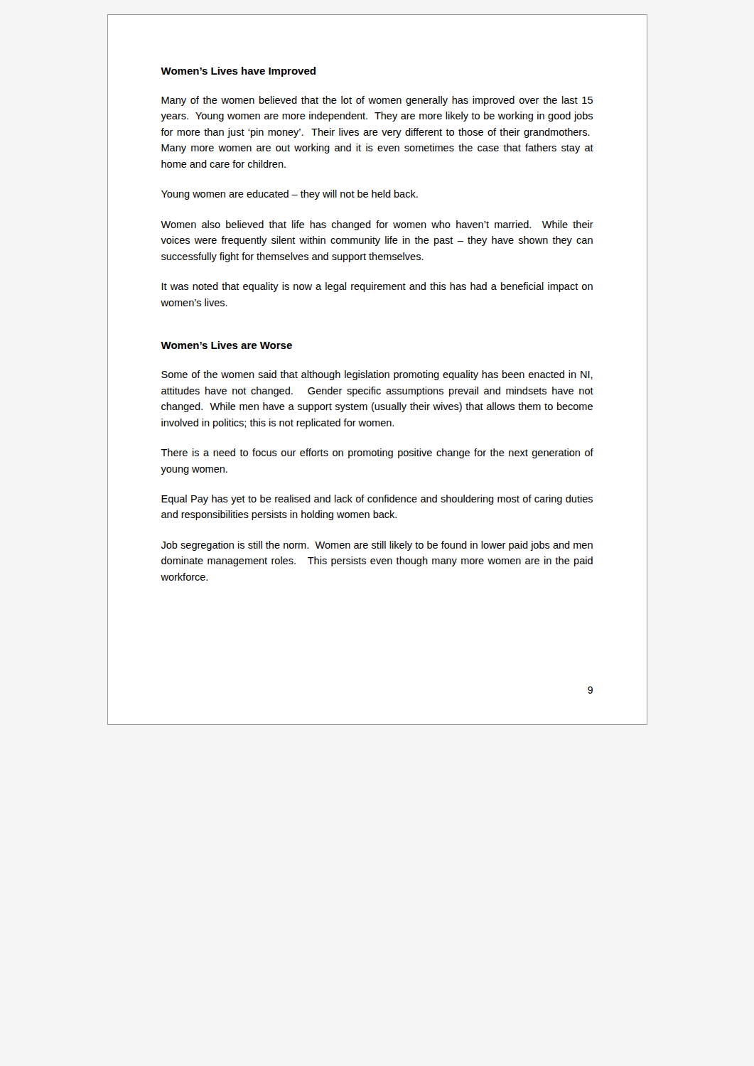Women’s Lives have Improved
Many of the women believed that the lot of women generally has improved over the last 15 years. Young women are more independent. They are more likely to be working in good jobs for more than just ‘pin money’. Their lives are very different to those of their grandmothers. Many more women are out working and it is even sometimes the case that fathers stay at home and care for children.
Young women are educated – they will not be held back.
Women also believed that life has changed for women who haven’t married. While their voices were frequently silent within community life in the past – they have shown they can successfully fight for themselves and support themselves.
It was noted that equality is now a legal requirement and this has had a beneficial impact on women’s lives.
Women’s Lives are Worse
Some of the women said that although legislation promoting equality has been enacted in NI, attitudes have not changed. Gender specific assumptions prevail and mindsets have not changed. While men have a support system (usually their wives) that allows them to become involved in politics; this is not replicated for women.
There is a need to focus our efforts on promoting positive change for the next generation of young women.
Equal Pay has yet to be realised and lack of confidence and shouldering most of caring duties and responsibilities persists in holding women back.
Job segregation is still the norm. Women are still likely to be found in lower paid jobs and men dominate management roles. This persists even though many more women are in the paid workforce.
9